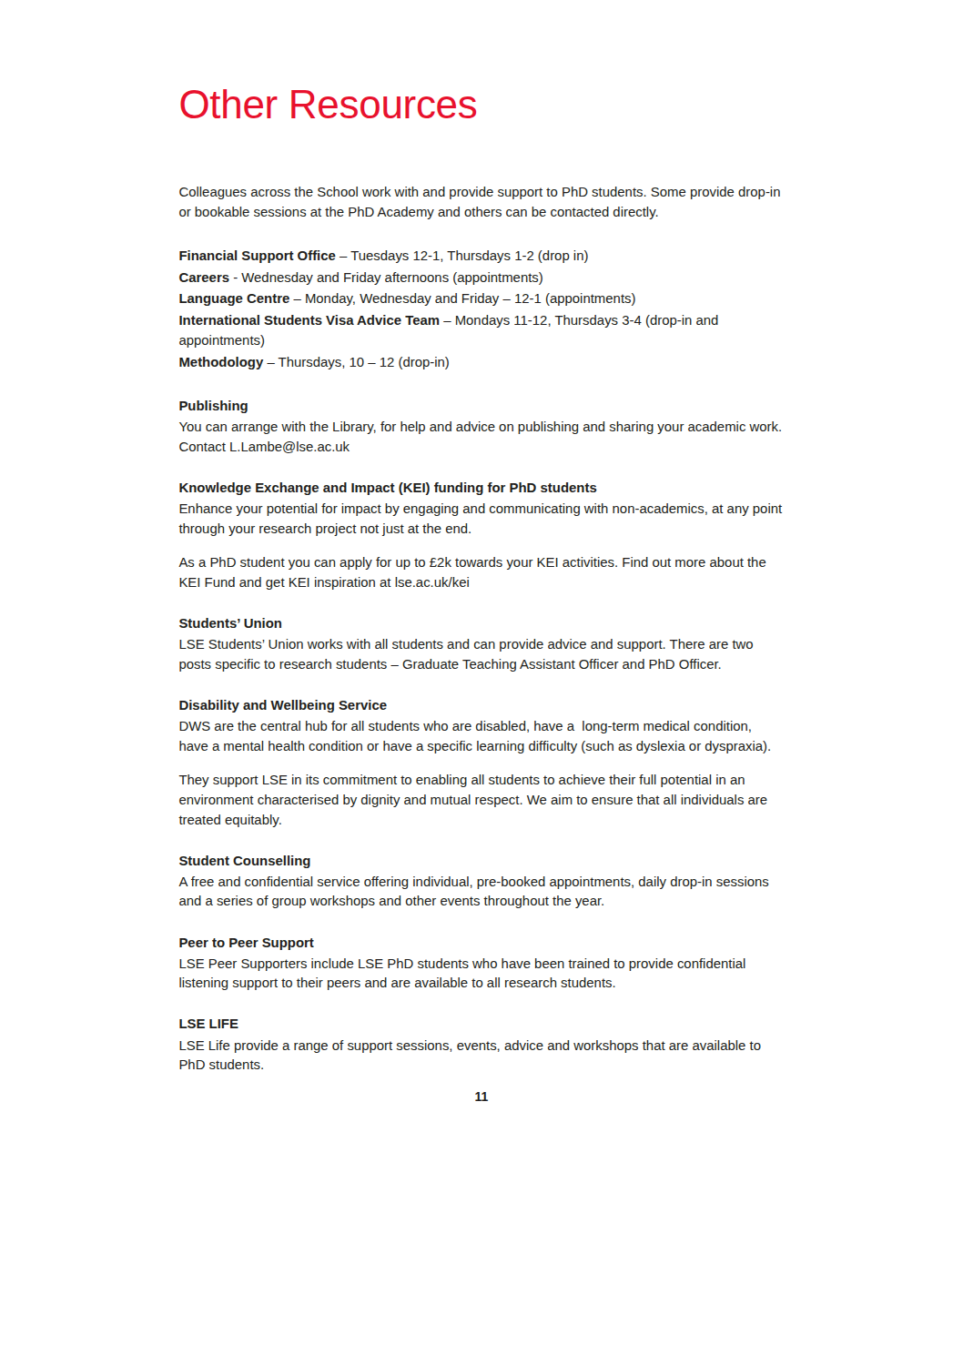Other Resources
Colleagues across the School work with and provide support to PhD students. Some provide drop-in or bookable sessions at the PhD Academy and others can be contacted directly.
Financial Support Office – Tuesdays 12-1, Thursdays 1-2 (drop in)
Careers - Wednesday and Friday afternoons (appointments)
Language Centre – Monday, Wednesday and Friday – 12-1 (appointments)
International Students Visa Advice Team – Mondays 11-12, Thursdays 3-4 (drop-in and appointments)
Methodology – Thursdays, 10 – 12 (drop-in)
Publishing
You can arrange with the Library, for help and advice on publishing and sharing your academic work. Contact L.Lambe@lse.ac.uk
Knowledge Exchange and Impact (KEI) funding for PhD students
Enhance your potential for impact by engaging and communicating with non-academics, at any point through your research project not just at the end.
As a PhD student you can apply for up to £2k towards your KEI activities. Find out more about the KEI Fund and get KEI inspiration at lse.ac.uk/kei
Students’ Union
LSE Students’ Union works with all students and can provide advice and support. There are two posts specific to research students – Graduate Teaching Assistant Officer and PhD Officer.
Disability and Wellbeing Service
DWS are the central hub for all students who are disabled, have a long-term medical condition, have a mental health condition or have a specific learning difficulty (such as dyslexia or dyspraxia).
They support LSE in its commitment to enabling all students to achieve their full potential in an environment characterised by dignity and mutual respect. We aim to ensure that all individuals are treated equitably.
Student Counselling
A free and confidential service offering individual, pre-booked appointments, daily drop-in sessions and a series of group workshops and other events throughout the year.
Peer to Peer Support
LSE Peer Supporters include LSE PhD students who have been trained to provide confidential listening support to their peers and are available to all research students.
LSE LIFE
LSE Life provide a range of support sessions, events, advice and workshops that are available to PhD students.
11